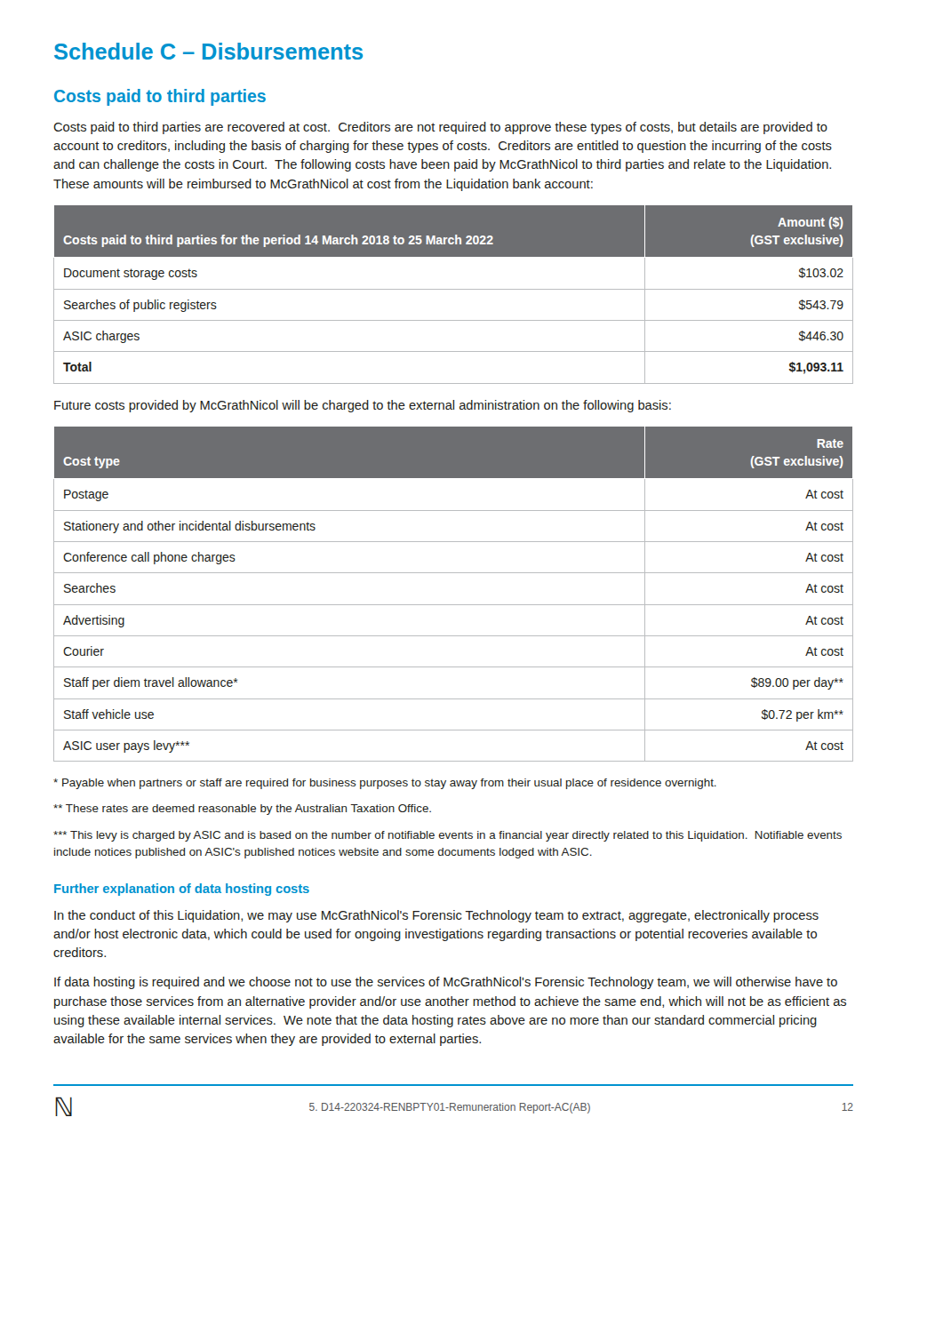Schedule C – Disbursements
Costs paid to third parties
Costs paid to third parties are recovered at cost. Creditors are not required to approve these types of costs, but details are provided to account to creditors, including the basis of charging for these types of costs. Creditors are entitled to question the incurring of the costs and can challenge the costs in Court. The following costs have been paid by McGrathNicol to third parties and relate to the Liquidation. These amounts will be reimbursed to McGrathNicol at cost from the Liquidation bank account:
| Costs paid to third parties for the period 14 March 2018 to 25 March 2022 | Amount ($) (GST exclusive) |
| --- | --- |
| Document storage costs | $103.02 |
| Searches of public registers | $543.79 |
| ASIC charges | $446.30 |
| Total | $1,093.11 |
Future costs provided by McGrathNicol will be charged to the external administration on the following basis:
| Cost type | Rate (GST exclusive) |
| --- | --- |
| Postage | At cost |
| Stationery and other incidental disbursements | At cost |
| Conference call phone charges | At cost |
| Searches | At cost |
| Advertising | At cost |
| Courier | At cost |
| Staff per diem travel allowance* | $89.00 per day** |
| Staff vehicle use | $0.72 per km** |
| ASIC user pays levy*** | At cost |
* Payable when partners or staff are required for business purposes to stay away from their usual place of residence overnight.
** These rates are deemed reasonable by the Australian Taxation Office.
*** This levy is charged by ASIC and is based on the number of notifiable events in a financial year directly related to this Liquidation. Notifiable events include notices published on ASIC's published notices website and some documents lodged with ASIC.
Further explanation of data hosting costs
In the conduct of this Liquidation, we may use McGrathNicol's Forensic Technology team to extract, aggregate, electronically process and/or host electronic data, which could be used for ongoing investigations regarding transactions or potential recoveries available to creditors.
If data hosting is required and we choose not to use the services of McGrathNicol's Forensic Technology team, we will otherwise have to purchase those services from an alternative provider and/or use another method to achieve the same end, which will not be as efficient as using these available internal services. We note that the data hosting rates above are no more than our standard commercial pricing available for the same services when they are provided to external parties.
ℕ
5. D14-220324-RENBPTY01-Remuneration Report-AC(AB)
12